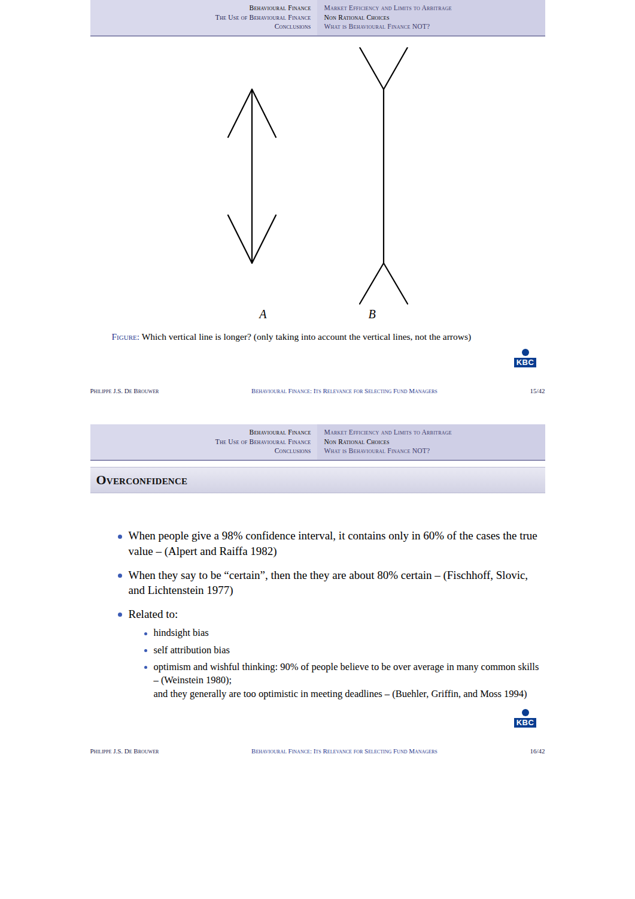Behavioural Finance
The Use of Behavioural Finance
Conclusions
Market Efficiency and Limits to Arbitrage
Non Rational Choices
What is Behavioural Finance NOT?
A B
Figure: Which vertical line is longer? (only taking into account the vertical lines, not the arrows)
KBC
Philippe J.S. De Brouwer
Behavioural Finance: Its Relevance for Selecting Fund Managers
15/42
Behavioural Finance
The Use of Behavioural Finance
Conclusions
Market Efficiency and Limits to Arbitrage
Non Rational Choices
What is Behavioural Finance NOT?
Overconfidence
When people give a 98% confidence interval, it contains only in 60% of the cases the true value – (Alpert and Raiffa 1982)
When they say to be “certain”, then the they are about 80% certain – (Fischhoff, Slovic, and Lichtenstein 1977)
Related to:
hindsight bias
self attribution bias
optimism and wishful thinking: 90% of people believe to be over average in many common skills – (Weinstein 1980);
and they generally are too optimistic in meeting deadlines – (Buehler, Griffin, and Moss 1994)
KBC
Philippe J.S. De Brouwer
Behavioural Finance: Its Relevance for Selecting Fund Managers
16/42